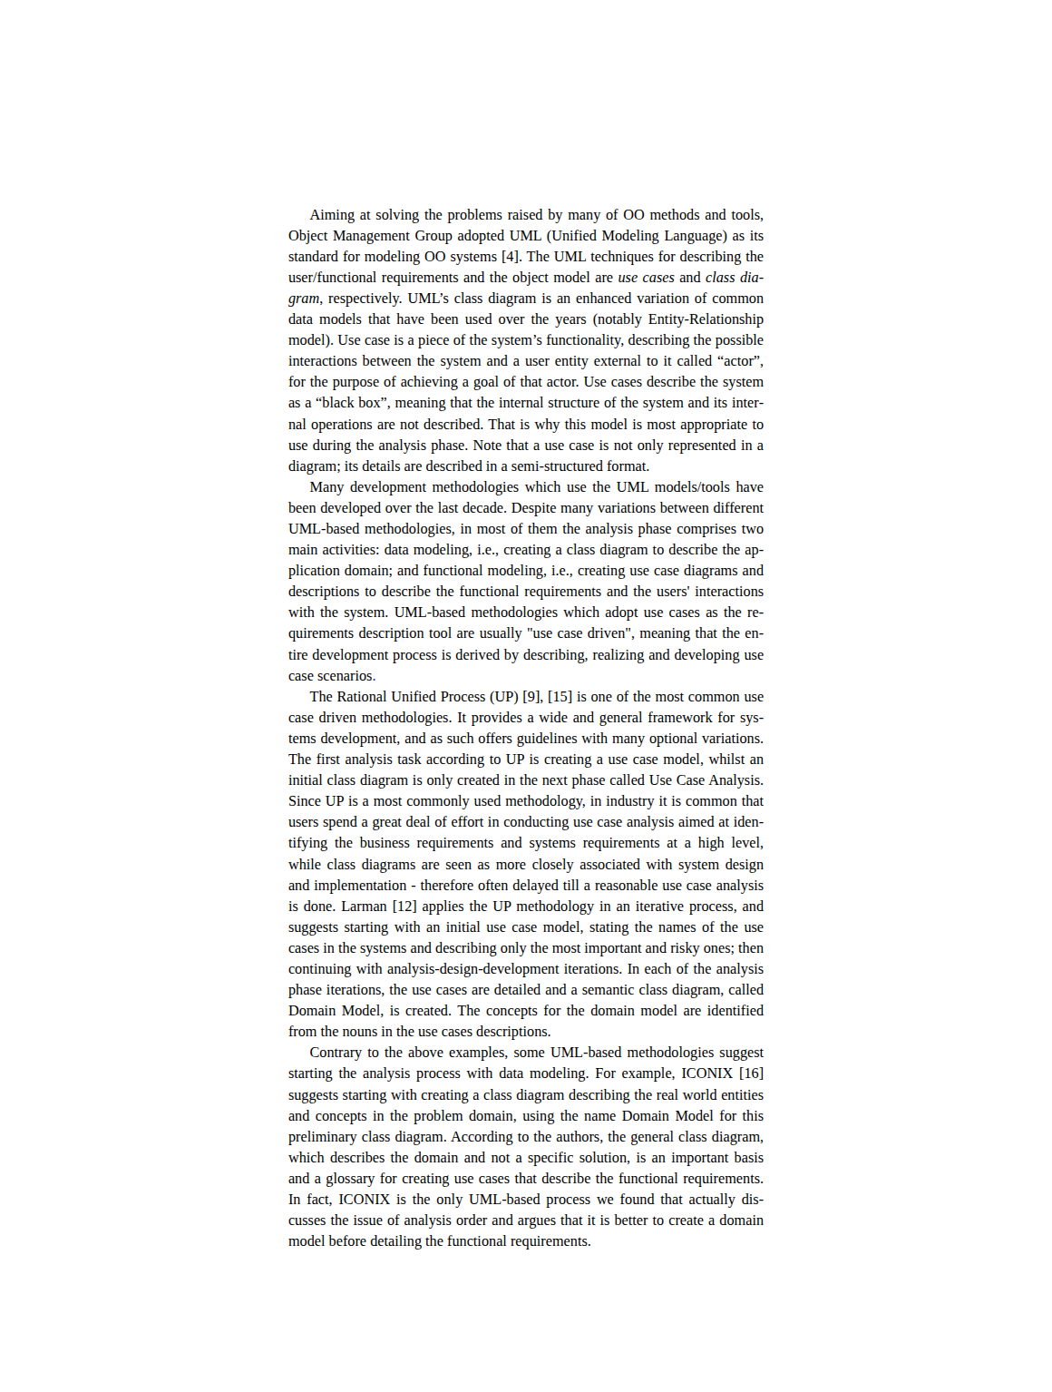Aiming at solving the problems raised by many of OO methods and tools, Object Management Group adopted UML (Unified Modeling Language) as its standard for modeling OO systems [4]. The UML techniques for describing the user/functional requirements and the object model are use cases and class diagram, respectively. UML’s class diagram is an enhanced variation of common data models that have been used over the years (notably Entity-Relationship model). Use case is a piece of the system’s functionality, describing the possible interactions between the system and a user entity external to it called “actor”, for the purpose of achieving a goal of that actor. Use cases describe the system as a “black box”, meaning that the internal structure of the system and its internal operations are not described. That is why this model is most appropriate to use during the analysis phase. Note that a use case is not only represented in a diagram; its details are described in a semi-structured format.
Many development methodologies which use the UML models/tools have been developed over the last decade. Despite many variations between different UML-based methodologies, in most of them the analysis phase comprises two main activities: data modeling, i.e., creating a class diagram to describe the application domain; and functional modeling, i.e., creating use case diagrams and descriptions to describe the functional requirements and the users' interactions with the system. UML-based methodologies which adopt use cases as the requirements description tool are usually "use case driven", meaning that the entire development process is derived by describing, realizing and developing use case scenarios.
The Rational Unified Process (UP) [9], [15] is one of the most common use case driven methodologies. It provides a wide and general framework for systems development, and as such offers guidelines with many optional variations. The first analysis task according to UP is creating a use case model, whilst an initial class diagram is only created in the next phase called Use Case Analysis. Since UP is a most commonly used methodology, in industry it is common that users spend a great deal of effort in conducting use case analysis aimed at identifying the business requirements and systems requirements at a high level, while class diagrams are seen as more closely associated with system design and implementation - therefore often delayed till a reasonable use case analysis is done. Larman [12] applies the UP methodology in an iterative process, and suggests starting with an initial use case model, stating the names of the use cases in the systems and describing only the most important and risky ones; then continuing with analysis-design-development iterations. In each of the analysis phase iterations, the use cases are detailed and a semantic class diagram, called Domain Model, is created. The concepts for the domain model are identified from the nouns in the use cases descriptions.
Contrary to the above examples, some UML-based methodologies suggest starting the analysis process with data modeling. For example, ICONIX [16] suggests starting with creating a class diagram describing the real world entities and concepts in the problem domain, using the name Domain Model for this preliminary class diagram. According to the authors, the general class diagram, which describes the domain and not a specific solution, is an important basis and a glossary for creating use cases that describe the functional requirements. In fact, ICONIX is the only UML-based process we found that actually discusses the issue of analysis order and argues that it is better to create a domain model before detailing the functional requirements.